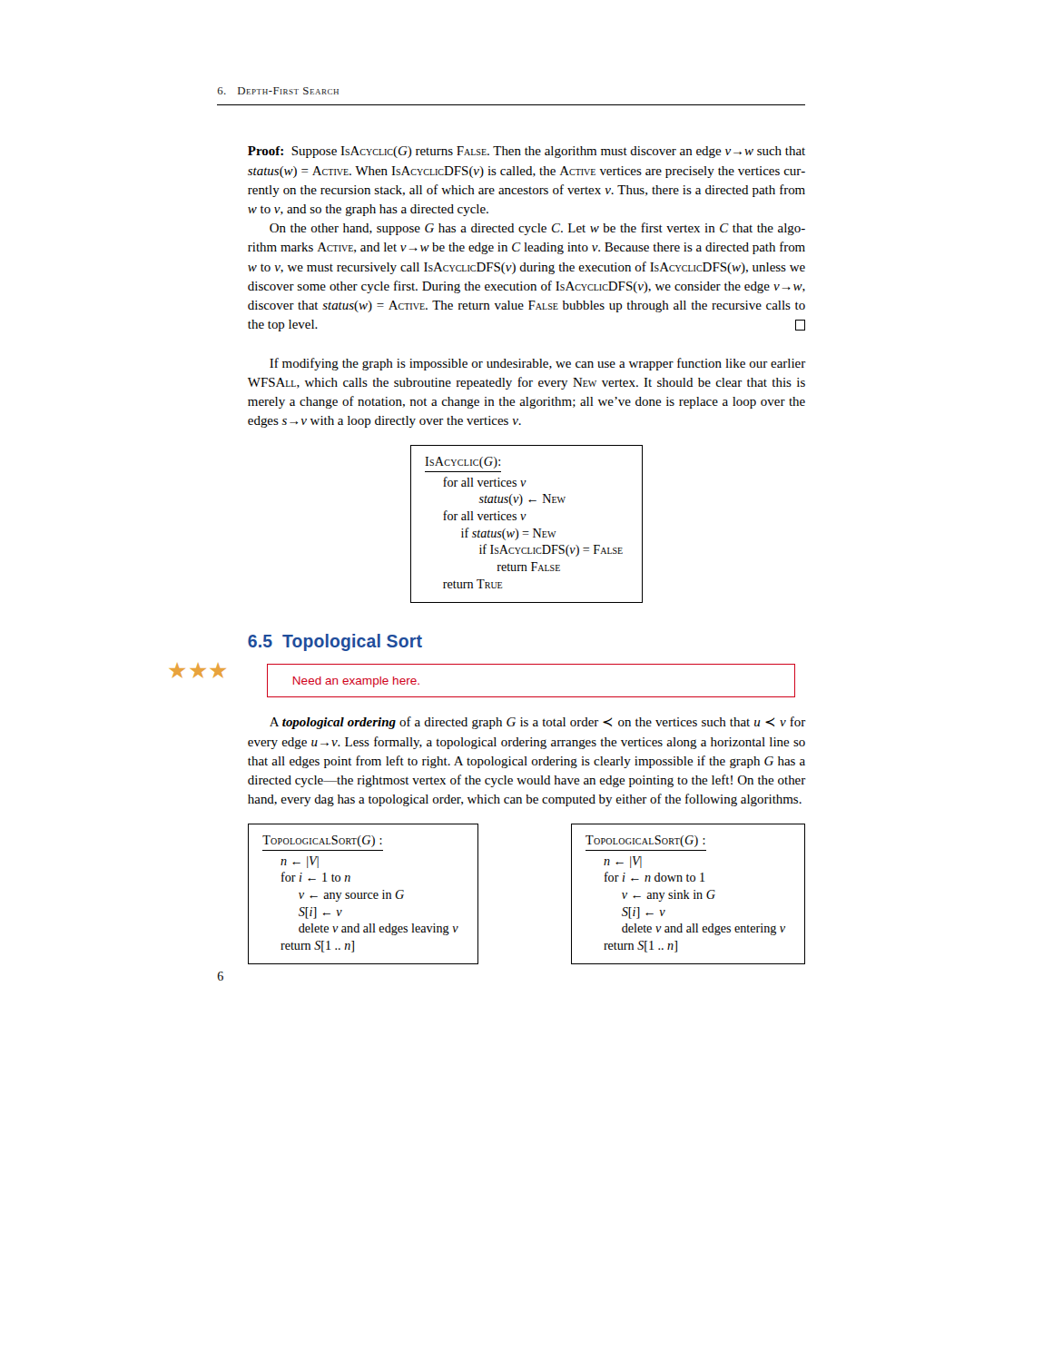6. Depth-First Search
Proof: Suppose IsAcyclic(G) returns False. Then the algorithm must discover an edge v→w such that status(w) = Active. When IsAcyclicDFS(v) is called, the Active vertices are precisely the vertices currently on the recursion stack, all of which are ancestors of vertex v. Thus, there is a directed path from w to v, and so the graph has a directed cycle.
On the other hand, suppose G has a directed cycle C. Let w be the first vertex in C that the algorithm marks Active, and let v→w be the edge in C leading into v. Because there is a directed path from w to v, we must recursively call IsAcyclicDFS(v) during the execution of IsAcyclicDFS(w), unless we discover some other cycle first. During the execution of IsAcyclicDFS(v), we consider the edge v→w, discover that status(w) = Active. The return value False bubbles up through all the recursive calls to the top level.
If modifying the graph is impossible or undesirable, we can use a wrapper function like our earlier WFSAll, which calls the subroutine repeatedly for every New vertex. It should be clear that this is merely a change of notation, not a change in the algorithm; all we’ve done is replace a loop over the edges s→v with a loop directly over the vertices v.
IsAcyclic(G):
for all vertices v
status(v) ← New
for all vertices v
if status(w) = New
if IsAcyclicDFS(v) = False
return False
return True
6.5 Topological Sort
★★★
Need an example here.
A topological ordering of a directed graph G is a total order ≺ on the vertices such that u ≺ v for every edge u→v. Less formally, a topological ordering arranges the vertices along a horizontal line so that all edges point from left to right. A topological ordering is clearly impossible if the graph G has a directed cycle—the rightmost vertex of the cycle would have an edge pointing to the left! On the other hand, every dag has a topological order, which can be computed by either of the following algorithms.
TopologicalSort(G) :
n ← |V|
for i ← 1 to n
v ← any source in G
S[i] ← v
delete v and all edges leaving v
return S[1 .. n]
TopologicalSort(G) :
n ← |V|
for i ← n down to 1
v ← any sink in G
S[i] ← v
delete v and all edges entering v
return S[1 .. n]
6